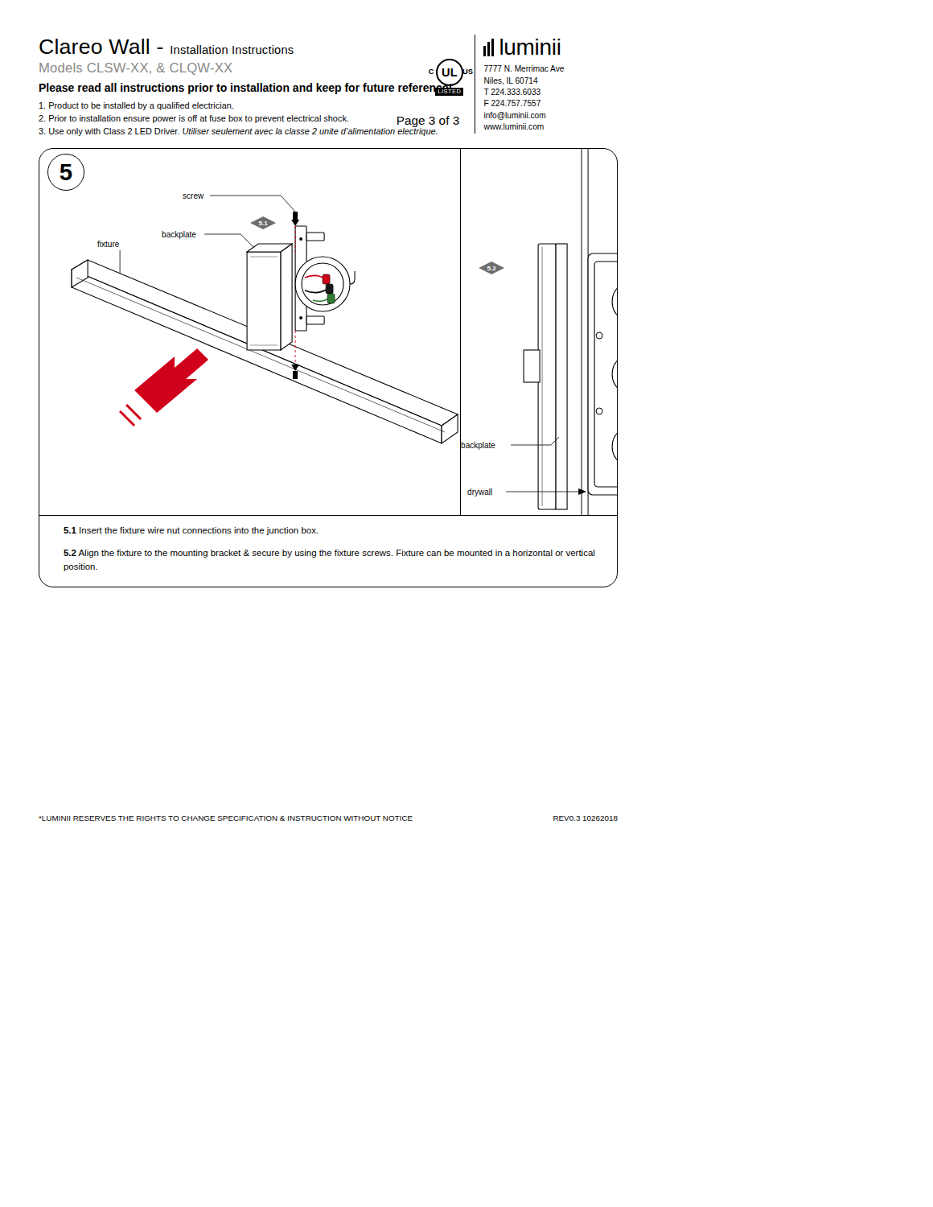Clareo Wall - Installation Instructions
Models CLSW-XX, & CLQW-XX
Please read all instructions prior to installation and keep for future reference!
1. Product to be installed by a qualified electrician.
2. Prior to installation ensure power is off at fuse box to prevent electrical shock.
3. Use only with Class 2 LED Driver. Utiliser seulement avec la classe 2 unite d’alimentation electrique.
Page 3 of 3
C UL US
LISTED
luminii
7777 N. Merrimac Ave
Niles, IL 60714
T 224.333.6033
F 224.757.7557
info@luminii.com
www.luminii.com
5
screw backplate fixture 5.1 5.2 backplate drywall
5.1 Insert the fixture wire nut connections into the junction box.
5.2 Align the fixture to the mounting bracket & secure by using the fixture screws. Fixture can be mounted in a horizontal or vertical position.
*LUMINII RESERVES THE RIGHTS TO CHANGE SPECIFICATION & INSTRUCTION WITHOUT NOTICE REV0.3 10262018